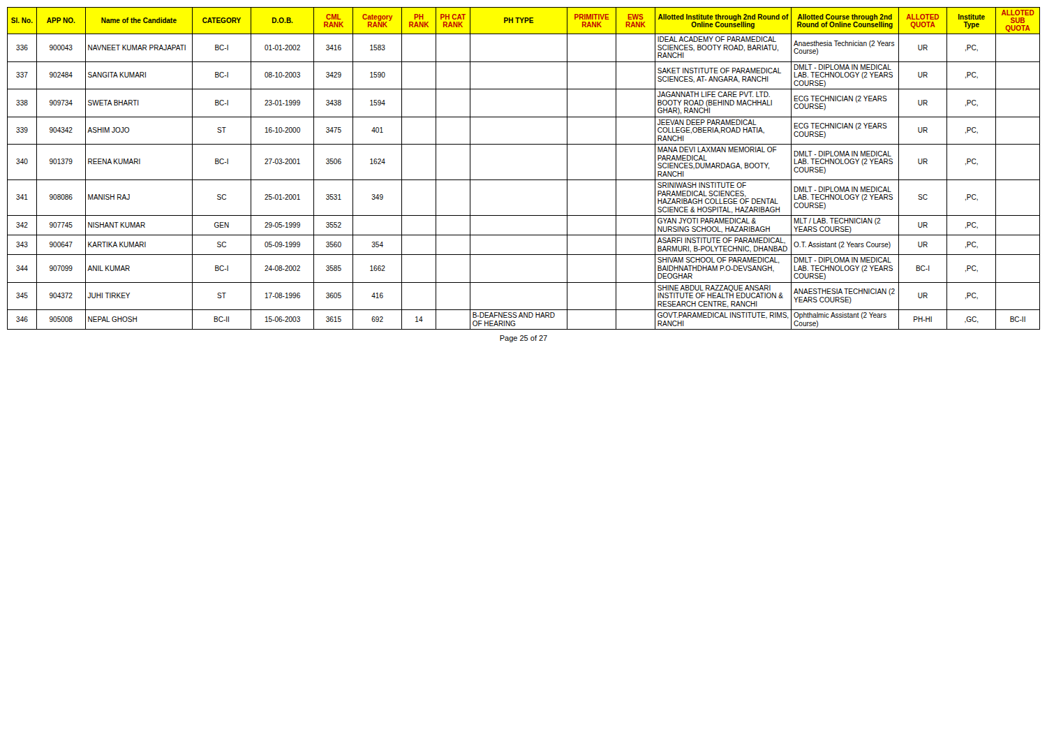| Sl. No. | APP NO. | Name of the Candidate | CATEGORY | D.O.B. | CML RANK | Category RANK | PH RANK | PH CAT RANK | PH TYPE | PRIMITIVE RANK | EWS RANK | Allotted Institute through 2nd Round of Online Counselling | Allotted Course through 2nd Round of Online Counselling | ALLOTED QUOTA | Institute Type | ALLOTED SUB QUOTA |
| --- | --- | --- | --- | --- | --- | --- | --- | --- | --- | --- | --- | --- | --- | --- | --- | --- |
| 336 | 900043 | NAVNEET KUMAR PRAJAPATI | BC-I | 01-01-2002 | 3416 | 1583 | | | | | | IDEAL ACADEMY OF PARAMEDICAL SCIENCES, BOOTY ROAD, BARIATU, RANCHI | Anaesthesia Technician (2 Years Course) | UR | ,PC, | |
| 337 | 902484 | SANGITA KUMARI | BC-I | 08-10-2003 | 3429 | 1590 | | | | | | SAKET INSTITUTE OF PARAMEDICAL SCIENCES, AT- ANGARA, RANCHI | DMLT - DIPLOMA IN MEDICAL LAB. TECHNOLOGY (2 YEARS COURSE) | UR | ,PC, | |
| 338 | 909734 | SWETA BHARTI | BC-I | 23-01-1999 | 3438 | 1594 | | | | | | JAGANNATH LIFE CARE PVT. LTD. BOOTY ROAD (BEHIND MACHHALI GHAR), RANCHI | ECG TECHNICIAN (2 YEARS COURSE) | UR | ,PC, | |
| 339 | 904342 | ASHIM JOJO | ST | 16-10-2000 | 3475 | 401 | | | | | | JEEVAN DEEP PARAMEDICAL COLLEGE,OBERIA,ROAD HATIA, RANCHI | ECG TECHNICIAN (2 YEARS COURSE) | UR | ,PC, | |
| 340 | 901379 | REENA KUMARI | BC-I | 27-03-2001 | 3506 | 1624 | | | | | | MANA DEVI LAXMAN MEMORIAL OF PARAMEDICAL SCIENCES,DUMARDAGA, BOOTY, RANCHI | DMLT - DIPLOMA IN MEDICAL LAB. TECHNOLOGY (2 YEARS COURSE) | UR | ,PC, | |
| 341 | 908086 | MANISH RAJ | SC | 25-01-2001 | 3531 | 349 | | | | | | SRINIWASH INSTITUTE OF PARAMEDICAL SCIENCES, HAZARIBAGH COLLEGE OF DENTAL SCIENCE & HOSPITAL, HAZARIBAGH | DMLT - DIPLOMA IN MEDICAL LAB. TECHNOLOGY (2 YEARS COURSE) | SC | ,PC, | |
| 342 | 907745 | NISHANT KUMAR | GEN | 29-05-1999 | 3552 | | | | | | | GYAN JYOTI PARAMEDICAL & NURSING SCHOOL, HAZARIBAGH | MLT / LAB. TECHNICIAN (2 YEARS COURSE) | UR | ,PC, | |
| 343 | 900647 | KARTIKA KUMARI | SC | 05-09-1999 | 3560 | 354 | | | | | | ASARFI INSTITUTE OF PARAMEDICAL, BARMURI, B-POLYTECHNIC, DHANBAD | O.T. Assistant (2 Years Course) | UR | ,PC, | |
| 344 | 907099 | ANIL KUMAR | BC-I | 24-08-2002 | 3585 | 1662 | | | | | | SHIVAM SCHOOL OF PARAMEDICAL, BAIDHNATHDHAM P.O-DEVSANGH, DEOGHAR | DMLT - DIPLOMA IN MEDICAL LAB. TECHNOLOGY (2 YEARS COURSE) | BC-I | ,PC, | |
| 345 | 904372 | JUHI TIRKEY | ST | 17-08-1996 | 3605 | 416 | | | | | | SHINE ABDUL RAZZAQUE ANSARI INSTITUTE OF HEALTH EDUCATION & RESEARCH CENTRE, RANCHI | ANAESTHESIA TECHNICIAN (2 YEARS COURSE) | UR | ,PC, | |
| 346 | 905008 | NEPAL GHOSH | BC-II | 15-06-2003 | 3615 | 692 | 14 | | B-DEAFNESS AND HARD OF HEARING | | | GOVT.PARAMEDICAL INSTITUTE, RIMS, RANCHI | Ophthalmic Assistant (2 Years Course) | PH-HI | ,GC, | BC-II |
Page 25 of 27